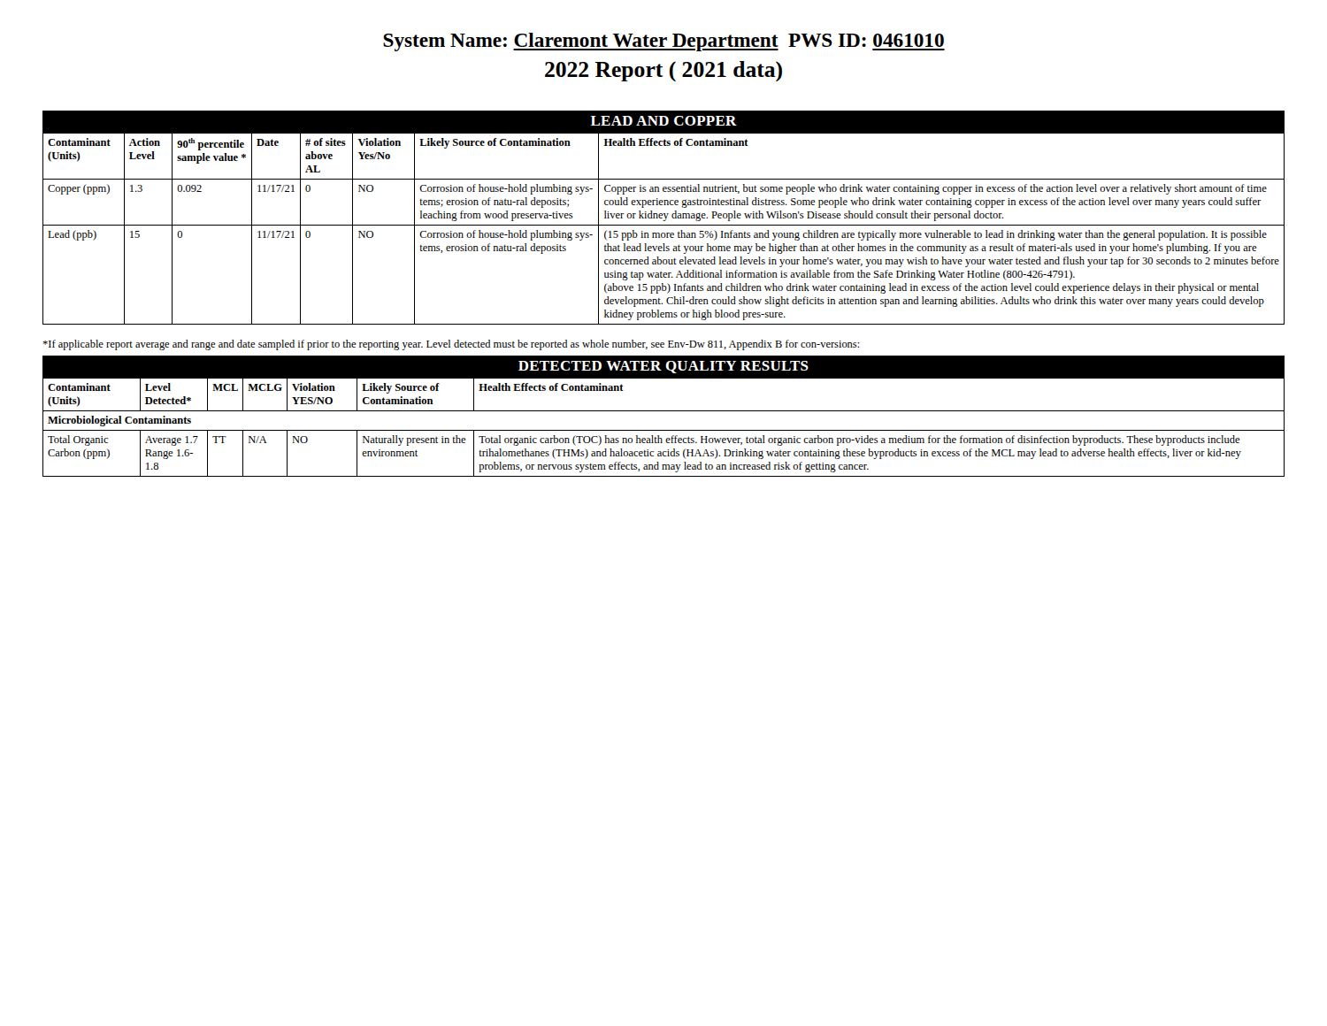System Name: Claremont Water Department PWS ID: 0461010
2022 Report ( 2021 data)
LEAD AND COPPER
| Contaminant (Units) | Action Level | 90 th percentile sample value * | Date | # of sites above AL | Violation Yes/No | Likely Source of Contamination | Health Effects of Contaminant |
| --- | --- | --- | --- | --- | --- | --- | --- |
| Copper (ppm) | 1.3 | 0.092 | 11/17/21 | 0 | NO | Corrosion of house-hold plumbing sys-tems; erosion of natu-ral deposits; leaching from wood preserva-tives | Copper is an essential nutrient, but some people who drink water containing copper in excess of the action level over a relatively short amount of time could experience gastrointestinal distress. Some people who drink water containing copper in excess of the action level over many years could suffer liver or kidney damage. People with Wilson's Disease should consult their personal doctor. |
| Lead (ppb) | 15 | 0 | 11/17/21 | 0 | NO | Corrosion of house-hold plumbing sys-tems, erosion of natu-ral deposits | (15 ppb in more than 5%) Infants and young children are typically more vulnerable to lead in drinking water than the general population. It is possible that lead levels at your home may be higher than at other homes in the community as a result of materi-als used in your home's plumbing. If you are concerned about elevated lead levels in your home's water, you may wish to have your water tested and flush your tap for 30 seconds to 2 minutes before using tap water. Additional information is available from the Safe Drinking Water Hotline (800-426-4791). (above 15 ppb) Infants and children who drink water containing lead in excess of the action level could experience delays in their physical or mental development. Chil-dren could show slight deficits in attention span and learning abilities. Adults who drink this water over many years could develop kidney problems or high blood pres-sure. |
*If applicable report average and range and date sampled if prior to the reporting year. Level detected must be reported as whole number, see Env-Dw 811, Appendix B for con-versions:
DETECTED WATER QUALITY RESULTS
| Contaminant (Units) | Level Detected* | MCL | MCLG | Violation YES/NO | Likely Source of Contamination | Health Effects of Contaminant |
| --- | --- | --- | --- | --- | --- | --- |
| Microbiological Contaminants |
| Total Organic Carbon (ppm) | Average 1.7 Range 1.6-1.8 | TT | N/A | NO | Naturally present in the environment | Total organic carbon (TOC) has no health effects. However, total organic carbon pro-vides a medium for the formation of disinfection byproducts. These byproducts include trihalomethanes (THMs) and haloacetic acids (HAAs). Drinking water containing these byproducts in excess of the MCL may lead to adverse health effects, liver or kid-ney problems, or nervous system effects, and may lead to an increased risk of getting cancer. |